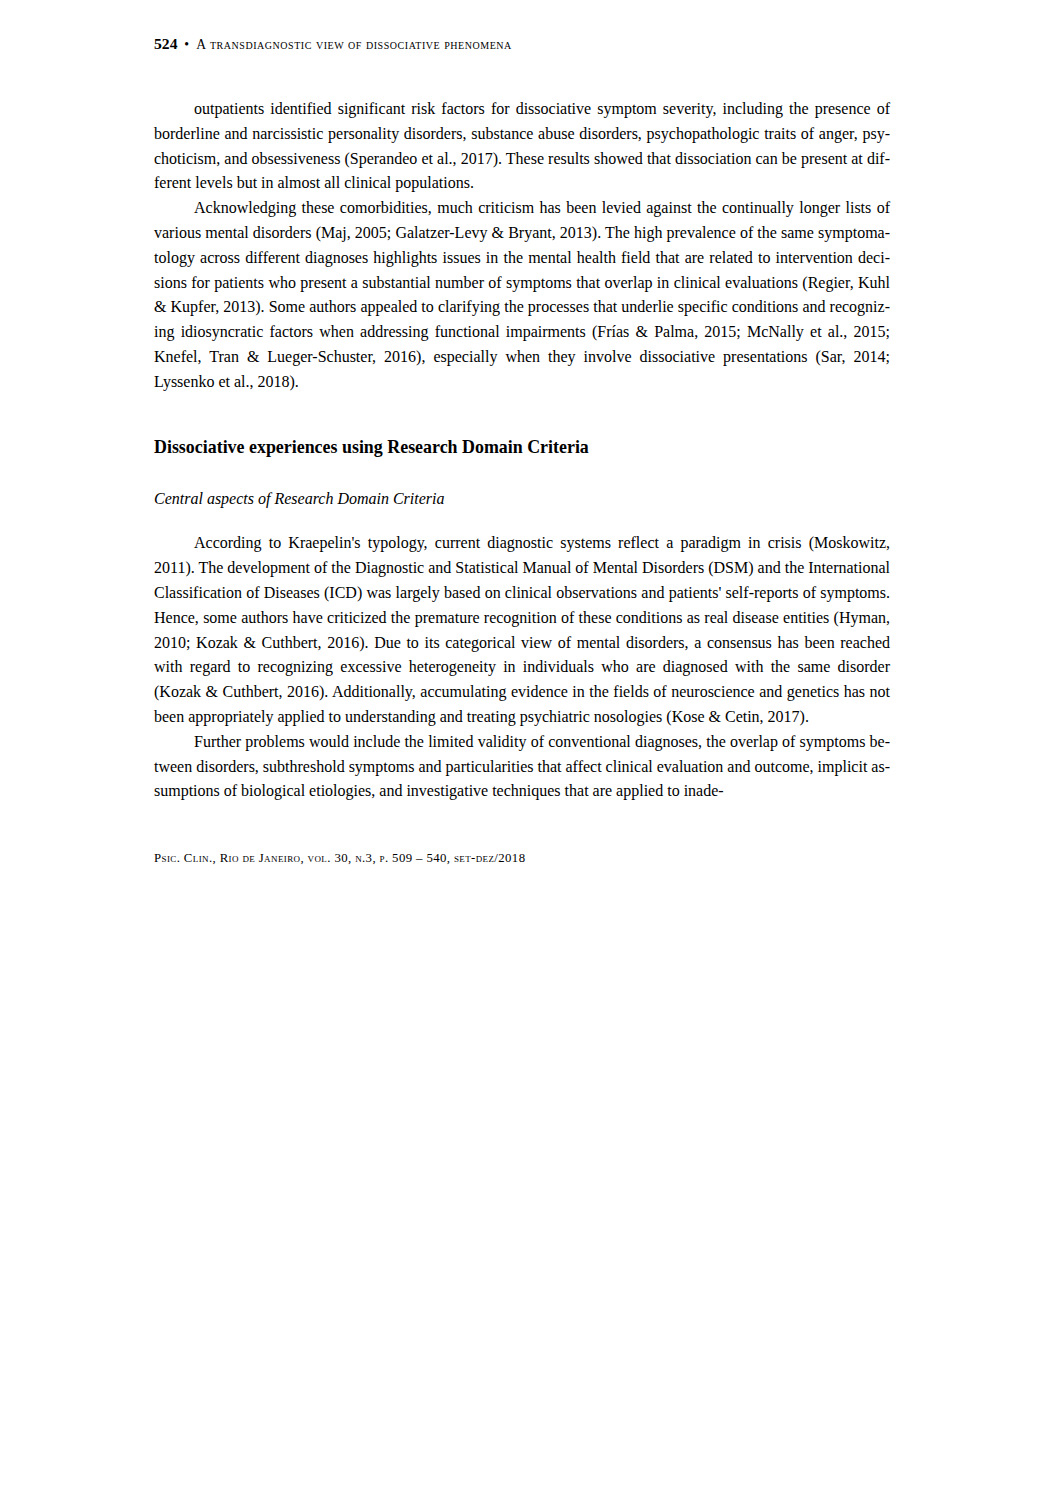524•A transdiagnostic view of dissociative phenomena
outpatients identified significant risk factors for dissociative symptom severity, including the presence of borderline and narcissistic personality disorders, substance abuse disorders, psychopathologic traits of anger, psychoticism, and obsessiveness (Sperandeo et al., 2017). These results showed that dissociation can be present at different levels but in almost all clinical populations.
Acknowledging these comorbidities, much criticism has been levied against the continually longer lists of various mental disorders (Maj, 2005; Galatzer-Levy & Bryant, 2013). The high prevalence of the same symptomatology across different diagnoses highlights issues in the mental health field that are related to intervention decisions for patients who present a substantial number of symptoms that overlap in clinical evaluations (Regier, Kuhl & Kupfer, 2013). Some authors appealed to clarifying the processes that underlie specific conditions and recognizing idiosyncratic factors when addressing functional impairments (Frías & Palma, 2015; McNally et al., 2015; Knefel, Tran & Lueger-Schuster, 2016), especially when they involve dissociative presentations (Sar, 2014; Lyssenko et al., 2018).
Dissociative experiences using Research Domain Criteria
Central aspects of Research Domain Criteria
According to Kraepelin's typology, current diagnostic systems reflect a paradigm in crisis (Moskowitz, 2011). The development of the Diagnostic and Statistical Manual of Mental Disorders (DSM) and the International Classification of Diseases (ICD) was largely based on clinical observations and patients' self-reports of symptoms. Hence, some authors have criticized the premature recognition of these conditions as real disease entities (Hyman, 2010; Kozak & Cuthbert, 2016). Due to its categorical view of mental disorders, a consensus has been reached with regard to recognizing excessive heterogeneity in individuals who are diagnosed with the same disorder (Kozak & Cuthbert, 2016). Additionally, accumulating evidence in the fields of neuroscience and genetics has not been appropriately applied to understanding and treating psychiatric nosologies (Kose & Cetin, 2017).
Further problems would include the limited validity of conventional diagnoses, the overlap of symptoms between disorders, subthreshold symptoms and particularities that affect clinical evaluation and outcome, implicit assumptions of biological etiologies, and investigative techniques that are applied to inade-
Psic. Clin., Rio de Janeiro, vol. 30, n.3, p. 509 – 540, set-dez/2018